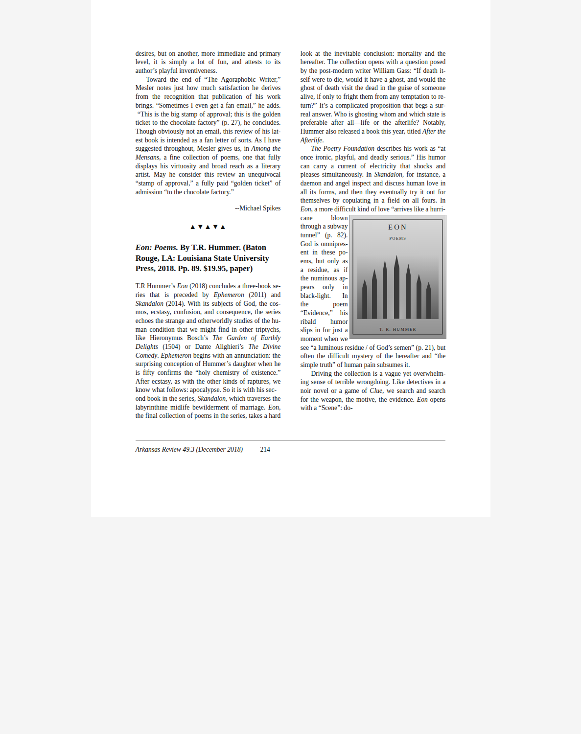desires, but on another, more immediate and primary level, it is simply a lot of fun, and attests to its author’s playful inventiveness.
Toward the end of “The Agoraphobic Writer,” Mesler notes just how much satisfaction he derives from the recognition that publication of his work brings. “Sometimes I even get a fan email,” he adds. “This is the big stamp of approval; this is the golden ticket to the chocolate factory” (p. 27), he concludes. Though obviously not an email, this review of his latest book is intended as a fan letter of sorts. As I have suggested throughout, Mesler gives us, in Among the Mensans, a fine collection of poems, one that fully displays his virtuosity and broad reach as a literary artist. May he consider this review an unequivocal “stamp of approval,” a fully paid “golden ticket” of admission “to the chocolate factory.”
--Michael Spikes
▲▼▲▼▲
Eon: Poems. By T.R. Hummer. (Baton Rouge, LA: Louisiana State University Press, 2018. Pp. 89. $19.95, paper)
T.R Hummer’s Eon (2018) concludes a three-book series that is preceded by Ephemeron (2011) and Skandalon (2014). With its subjects of God, the cosmos, ecstasy, confusion, and consequence, the series echoes the strange and otherworldly studies of the human condition that we might find in other triptychs, like Hieronymus Bosch’s The Garden of Earthly Delights (1504) or Dante Alighieri’s The Divine Comedy. Ephemeron begins with an annunciation: the surprising conception of Hummer’s daughter when he is fifty confirms the “holy chemistry of existence.” After ecstasy, as with the other kinds of raptures, we know what follows: apocalypse. So it is with his sec-
ond book in the series, Skandalon, which traverses the labyrinthine midlife bewilderment of marriage. Eon, the final collection of poems in the series, takes a hard look at the inevitable conclusion: mortality and the hereafter. The collection opens with a question posed by the post-modern writer William Gass: “If death itself were to die, would it have a ghost, and would the ghost of death visit the dead in the guise of someone alive, if only to fright them from any temptation to return?” It’s a complicated proposition that begs a surreal answer. Who is ghosting whom and which state is preferable after all—life or the afterlife? Notably, Hummer also released a book this year, titled After the Afterlife.
The Poetry Foundation describes his work as “at once ironic, playful, and deadly serious.” His humor can carry a current of electricity that shocks and pleases simultaneously. In Skandalon, for instance, a daemon and angel inspect and discuss human love in all its forms, and then they eventually try it out for themselves by copulating in a field on all fours. In Eon, a more difficult kind of love “arrives like a hurri-
EON
POEMS
T. R. HUMMER
cane blown through a subway tunnel” (p. 82). God is omnipresent in these poems, but only as a residue, as if the numinous appears only in black-light. In the poem “Evidence,” his ribald humor slips in for just a moment when we see “a luminous residue / of God’s semen” (p. 21), but often the difficult mystery of the hereafter and “the simple truth” of human pain subsumes it.
Driving the collection is a vague yet overwhelming sense of terrible wrongdoing. Like detectives in a noir novel or a game of Clue, we search and search for the weapon, the motive, the evidence. Eon opens with a “Scene”: do-
Arkansas Review 49.3 (December 2018)214